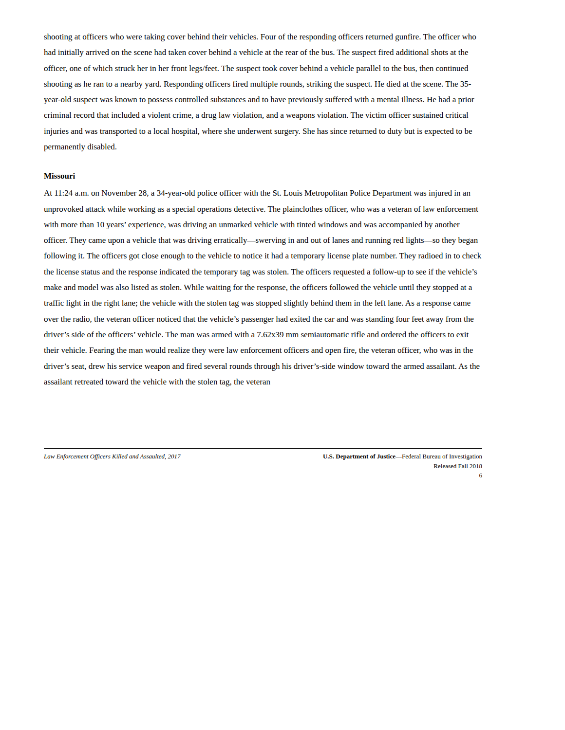shooting at officers who were taking cover behind their vehicles. Four of the responding officers returned gunfire. The officer who had initially arrived on the scene had taken cover behind a vehicle at the rear of the bus. The suspect fired additional shots at the officer, one of which struck her in her front legs/feet. The suspect took cover behind a vehicle parallel to the bus, then continued shooting as he ran to a nearby yard. Responding officers fired multiple rounds, striking the suspect. He died at the scene. The 35-year-old suspect was known to possess controlled substances and to have previously suffered with a mental illness. He had a prior criminal record that included a violent crime, a drug law violation, and a weapons violation. The victim officer sustained critical injuries and was transported to a local hospital, where she underwent surgery. She has since returned to duty but is expected to be permanently disabled.
Missouri
At 11:24 a.m. on November 28, a 34-year-old police officer with the St. Louis Metropolitan Police Department was injured in an unprovoked attack while working as a special operations detective. The plainclothes officer, who was a veteran of law enforcement with more than 10 years’ experience, was driving an unmarked vehicle with tinted windows and was accompanied by another officer. They came upon a vehicle that was driving erratically—swerving in and out of lanes and running red lights—so they began following it. The officers got close enough to the vehicle to notice it had a temporary license plate number. They radioed in to check the license status and the response indicated the temporary tag was stolen. The officers requested a follow-up to see if the vehicle’s make and model was also listed as stolen. While waiting for the response, the officers followed the vehicle until they stopped at a traffic light in the right lane; the vehicle with the stolen tag was stopped slightly behind them in the left lane. As a response came over the radio, the veteran officer noticed that the vehicle’s passenger had exited the car and was standing four feet away from the driver’s side of the officers’ vehicle. The man was armed with a 7.62x39 mm semiautomatic rifle and ordered the officers to exit their vehicle. Fearing the man would realize they were law enforcement officers and open fire, the veteran officer, who was in the driver’s seat, drew his service weapon and fired several rounds through his driver’s-side window toward the armed assailant. As the assailant retreated toward the vehicle with the stolen tag, the veteran
Law Enforcement Officers Killed and Assaulted, 2017 U.S. Department of Justice—Federal Bureau of Investigation
Released Fall 2018
6